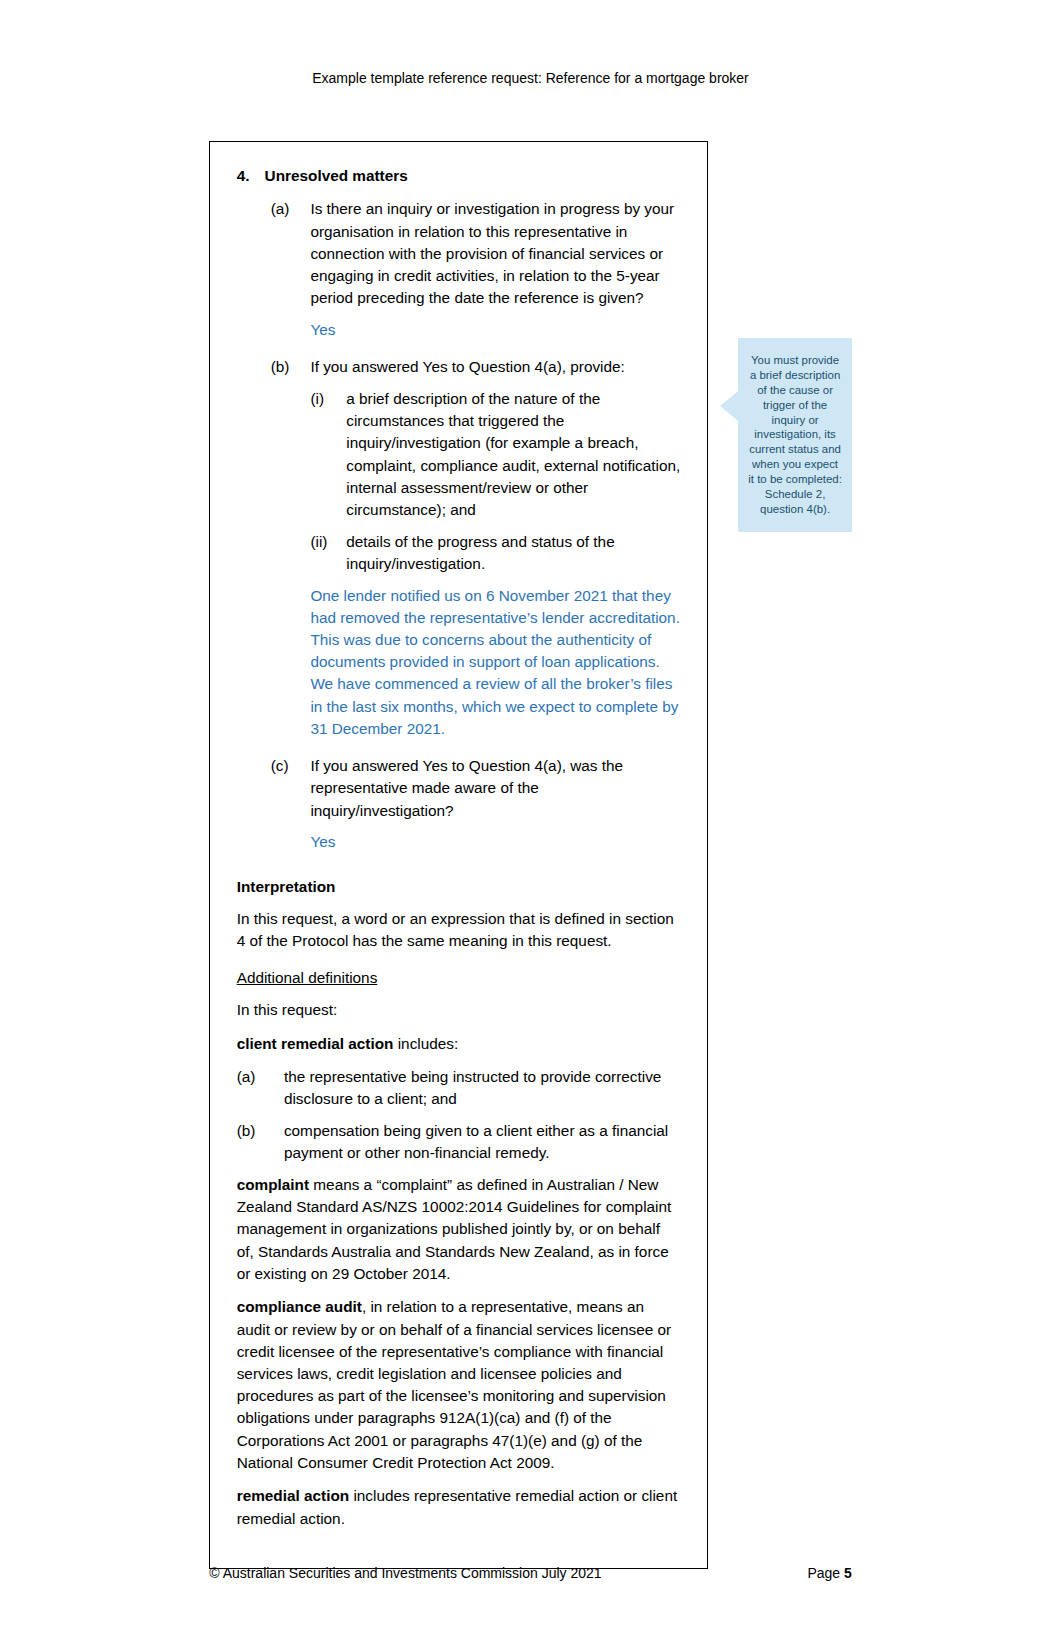Example template reference request: Reference for a mortgage broker
You must provide a brief description of the cause or trigger of the inquiry or investigation, its current status and when you expect it to be completed: Schedule 2, question 4(b).
4. Unresolved matters
(a) Is there an inquiry or investigation in progress by your organisation in relation to this representative in connection with the provision of financial services or engaging in credit activities, in relation to the 5-year period preceding the date the reference is given?
Yes
(b) If you answered Yes to Question 4(a), provide:
(i) a brief description of the nature of the circumstances that triggered the inquiry/investigation (for example a breach, complaint, compliance audit, external notification, internal assessment/review or other circumstance); and
(ii) details of the progress and status of the inquiry/investigation.
One lender notified us on 6 November 2021 that they had removed the representative’s lender accreditation. This was due to concerns about the authenticity of documents provided in support of loan applications. We have commenced a review of all the broker’s files in the last six months, which we expect to complete by 31 December 2021.
(c) If you answered Yes to Question 4(a), was the representative made aware of the inquiry/investigation?
Yes
Interpretation
In this request, a word or an expression that is defined in section 4 of the Protocol has the same meaning in this request.
Additional definitions
In this request:
client remedial action includes:
(a) the representative being instructed to provide corrective disclosure to a client; and
(b) compensation being given to a client either as a financial payment or other non-financial remedy.
complaint means a “complaint” as defined in Australian / New Zealand Standard AS/NZS 10002:2014 Guidelines for complaint management in organizations published jointly by, or on behalf of, Standards Australia and Standards New Zealand, as in force or existing on 29 October 2014.
compliance audit, in relation to a representative, means an audit or review by or on behalf of a financial services licensee or credit licensee of the representative’s compliance with financial services laws, credit legislation and licensee policies and procedures as part of the licensee’s monitoring and supervision obligations under paragraphs 912A(1)(ca) and (f) of the Corporations Act 2001 or paragraphs 47(1)(e) and (g) of the National Consumer Credit Protection Act 2009.
remedial action includes representative remedial action or client remedial action.
© Australian Securities and Investments Commission July 2021
Page 5